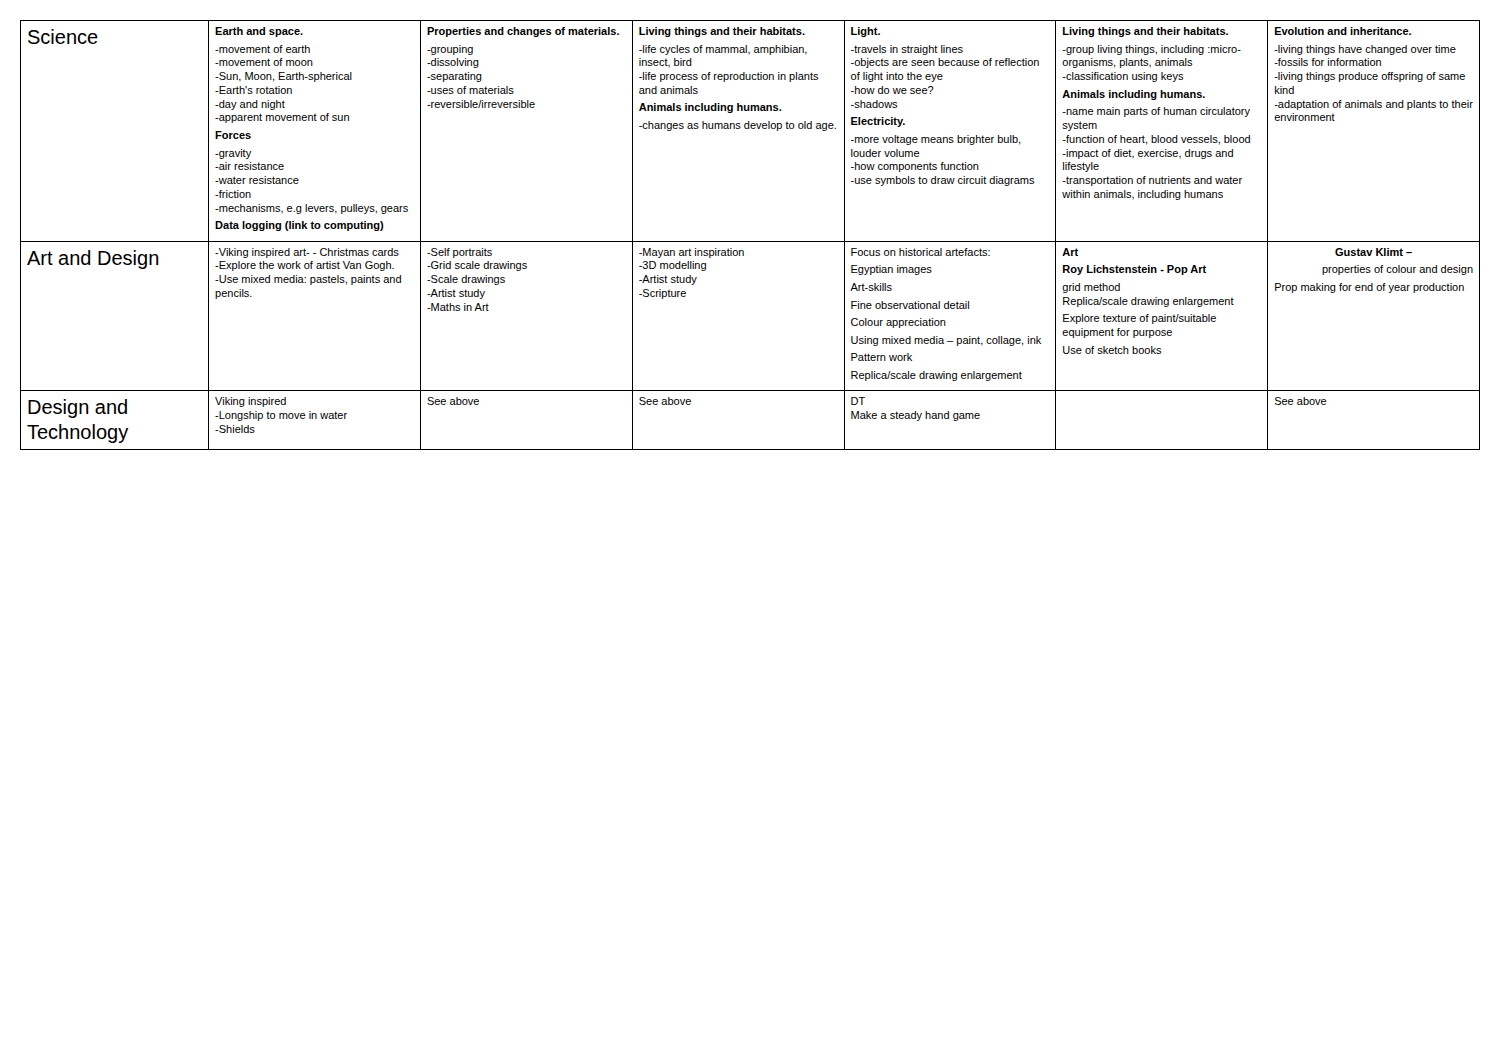| Science | Earth and space. -movement of earth -movement of moon -Sun, Moon, Earth-spherical -Earth's rotation -day and night -apparent movement of sun Forces -gravity -air resistance -water resistance -friction -mechanisms, e.g levers, pulleys, gears Data logging (link to computing) | Properties and changes of materials. -grouping -dissolving -separating -uses of materials -reversible/irreversible | Living things and their habitats. -life cycles of mammal, amphibian, insect, bird -life process of reproduction in plants and animals Animals including humans. -changes as humans develop to old age. | Light. -travels in straight lines -objects are seen because of reflection of light into the eye -how do we see? -shadows Electricity. -more voltage means brighter bulb, louder volume -how components function -use symbols to draw circuit diagrams | Living things and their habitats. -group living things, including :micro-organisms, plants, animals -classification using keys Animals including humans. -name main parts of human circulatory system -function of heart, blood vessels, blood -impact of diet, exercise, drugs and lifestyle -transportation of nutrients and water within animals, including humans | Evolution and inheritance. -living things have changed over time -fossils for information -living things produce offspring of same kind -adaptation of animals and plants to their environment |
| Art and Design | -Viking inspired art- - Christmas cards -Explore the work of artist Van Gogh. -Use mixed media: pastels, paints and pencils. | -Self portraits -Grid scale drawings -Scale drawings -Artist study -Maths in Art | -Mayan art inspiration -3D modelling -Artist study -Scripture | Focus on historical artefacts: Egyptian images Art-skills Fine observational detail Colour appreciation Using mixed media – paint, collage, ink Pattern work Replica/scale drawing enlargement | Art Roy Lichstenstein - Pop Art grid method Replica/scale drawing enlargement Explore texture of paint/suitable equipment for purpose Use of sketch books | Gustav Klimt – properties of colour and design Prop making for end of year production |
| Design and Technology | Viking inspired -Longship to move in water -Shields | See above | See above | DT Make a steady hand game | | See above |